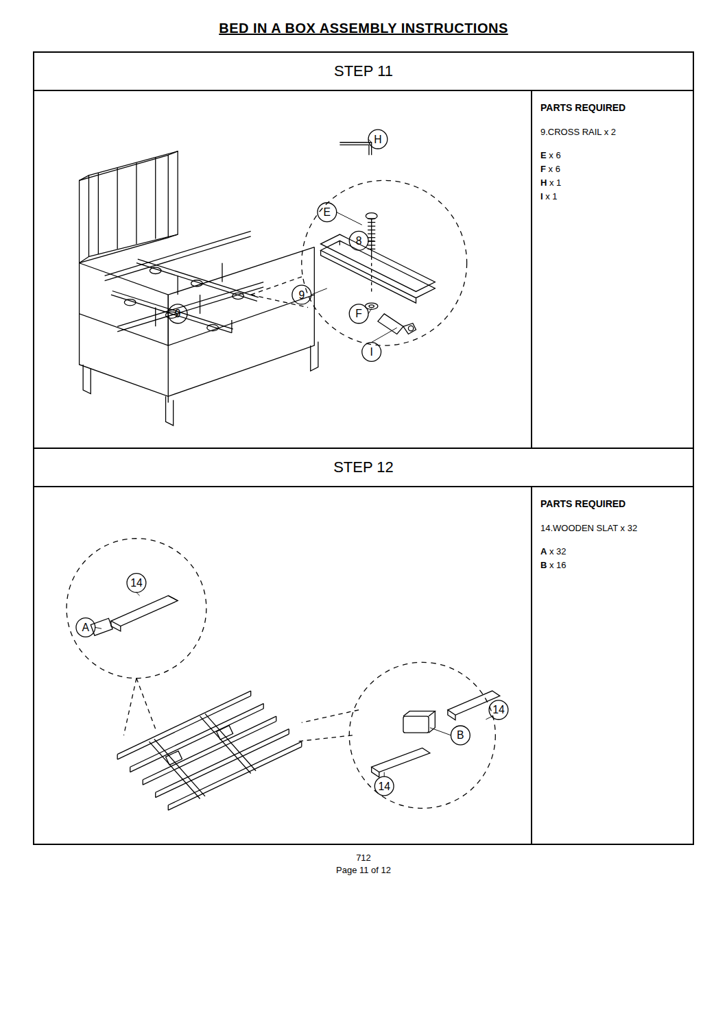BED IN A BOX ASSEMBLY INSTRUCTIONS
STEP 11
H E 8 9 F I 9
PARTS REQUIRED
9.CROSS RAIL x 2
E x 6
F x 6
H x 1
I x 1
STEP 12
14 A B 14 14
PARTS REQUIRED
14.WOODEN SLAT x 32
A x 32
B x 16
712
Page 11 of 12